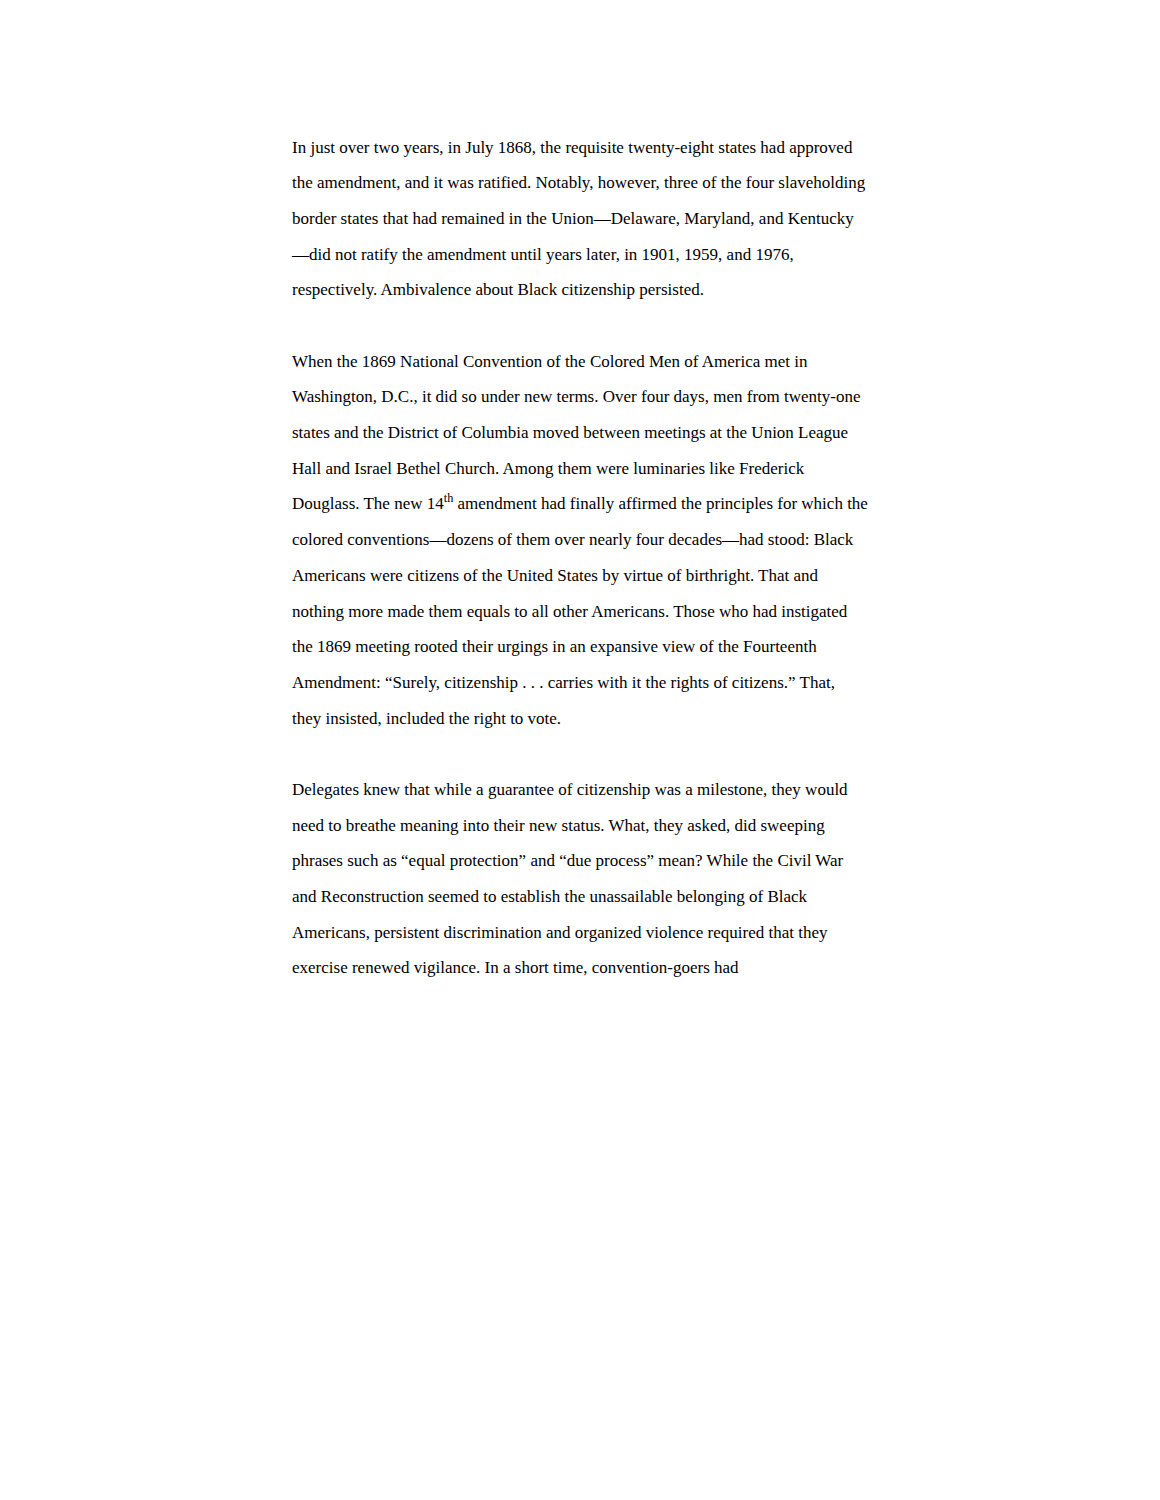In just over two years, in July 1868, the requisite twenty-eight states had approved the amendment, and it was ratified. Notably, however, three of the four slaveholding border states that had remained in the Union—Delaware, Maryland, and Kentucky—did not ratify the amendment until years later, in 1901, 1959, and 1976, respectively. Ambivalence about Black citizenship persisted.
When the 1869 National Convention of the Colored Men of America met in Washington, D.C., it did so under new terms. Over four days, men from twenty-one states and the District of Columbia moved between meetings at the Union League Hall and Israel Bethel Church. Among them were luminaries like Frederick Douglass. The new 14th amendment had finally affirmed the principles for which the colored conventions—dozens of them over nearly four decades—had stood: Black Americans were citizens of the United States by virtue of birthright. That and nothing more made them equals to all other Americans. Those who had instigated the 1869 meeting rooted their urgings in an expansive view of the Fourteenth Amendment: “Surely, citizenship . . . carries with it the rights of citizens.” That, they insisted, included the right to vote.
Delegates knew that while a guarantee of citizenship was a milestone, they would need to breathe meaning into their new status. What, they asked, did sweeping phrases such as “equal protection” and “due process” mean? While the Civil War and Reconstruction seemed to establish the unassailable belonging of Black Americans, persistent discrimination and organized violence required that they exercise renewed vigilance. In a short time, convention-goers had